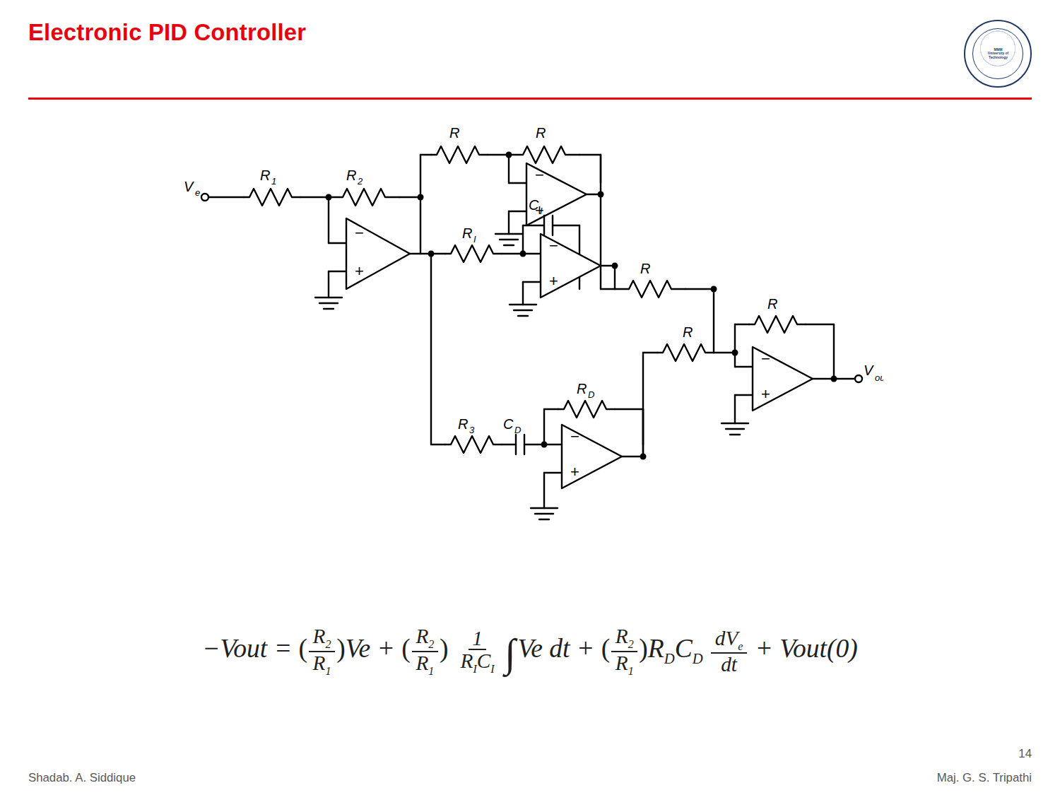Electronic PID Controller
MMM
University of
Technology
Op-amp based PID controller circuit Schematic of an electronic PID controller built from operational amplifiers, resistors R1, R2, R3, RI, RD, R and capacitors CI and CD, with input Ve and output Vout. − + − + − + − + − + V e R 1 R 2 R R R I C I R R R R D R 3 C D V out
−Vout = (R2 R1) Ve + (R2 R1) 1 RICI∫Ve dt + (R2 R1) RDCD dVe dt + Vout(0)
14
Shadab. A. Siddique Maj. G. S. Tripathi